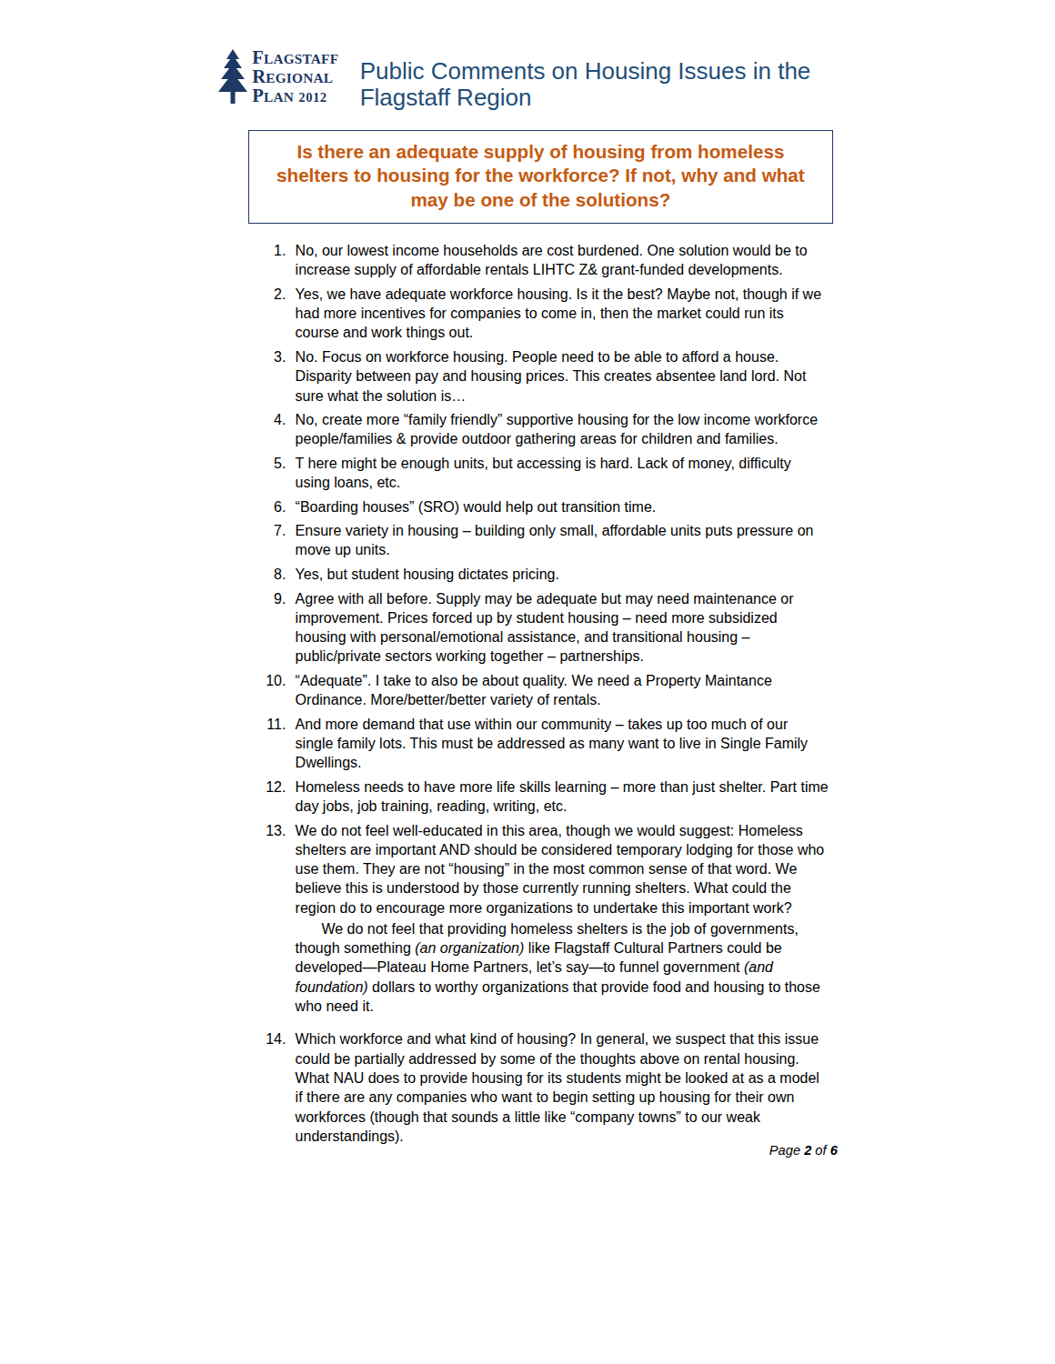FLAGSTAFF
REGIONAL
PLAN 2012
Public Comments on Housing Issues in the Flagstaff Region
Is there an adequate supply of housing from homeless shelters to housing for the workforce? If not, why and what may be one of the solutions?
No, our lowest income households are cost burdened. One solution would be to increase supply of affordable rentals LIHTC Z& grant-funded developments.
Yes, we have adequate workforce housing. Is it the best? Maybe not, though if we had more incentives for companies to come in, then the market could run its course and work things out.
No. Focus on workforce housing. People need to be able to afford a house. Disparity between pay and housing prices. This creates absentee land lord. Not sure what the solution is…
No, create more “family friendly” supportive housing for the low income workforce people/families & provide outdoor gathering areas for children and families.
T here might be enough units, but accessing is hard. Lack of money, difficulty using loans, etc.
“Boarding houses” (SRO) would help out transition time.
Ensure variety in housing – building only small, affordable units puts pressure on move up units.
Yes, but student housing dictates pricing.
Agree with all before. Supply may be adequate but may need maintenance or improvement. Prices forced up by student housing – need more subsidized housing with personal/emotional assistance, and transitional housing – public/private sectors working together – partnerships.
“Adequate”. I take to also be about quality. We need a Property Maintance Ordinance. More/better/better variety of rentals.
And more demand that use within our community – takes up too much of our single family lots. This must be addressed as many want to live in Single Family Dwellings.
Homeless needs to have more life skills learning – more than just shelter. Part time day jobs, job training, reading, writing, etc.
We do not feel well-educated in this area, though we would suggest: Homeless shelters are important AND should be considered temporary lodging for those who use them. They are not “housing” in the most common sense of that word. We believe this is understood by those currently running shelters. What could the region do to encourage more organizations to undertake this important work?
We do not feel that providing homeless shelters is the job of governments, though something (an organization) like Flagstaff Cultural Partners could be developed—Plateau Home Partners, let’s say—to funnel government (and foundation) dollars to worthy organizations that provide food and housing to those who need it.
Which workforce and what kind of housing? In general, we suspect that this issue could be partially addressed by some of the thoughts above on rental housing. What NAU does to provide housing for its students might be looked at as a model if there are any companies who want to begin setting up housing for their own workforces (though that sounds a little like “company towns” to our weak understandings).
Page 2 of 6